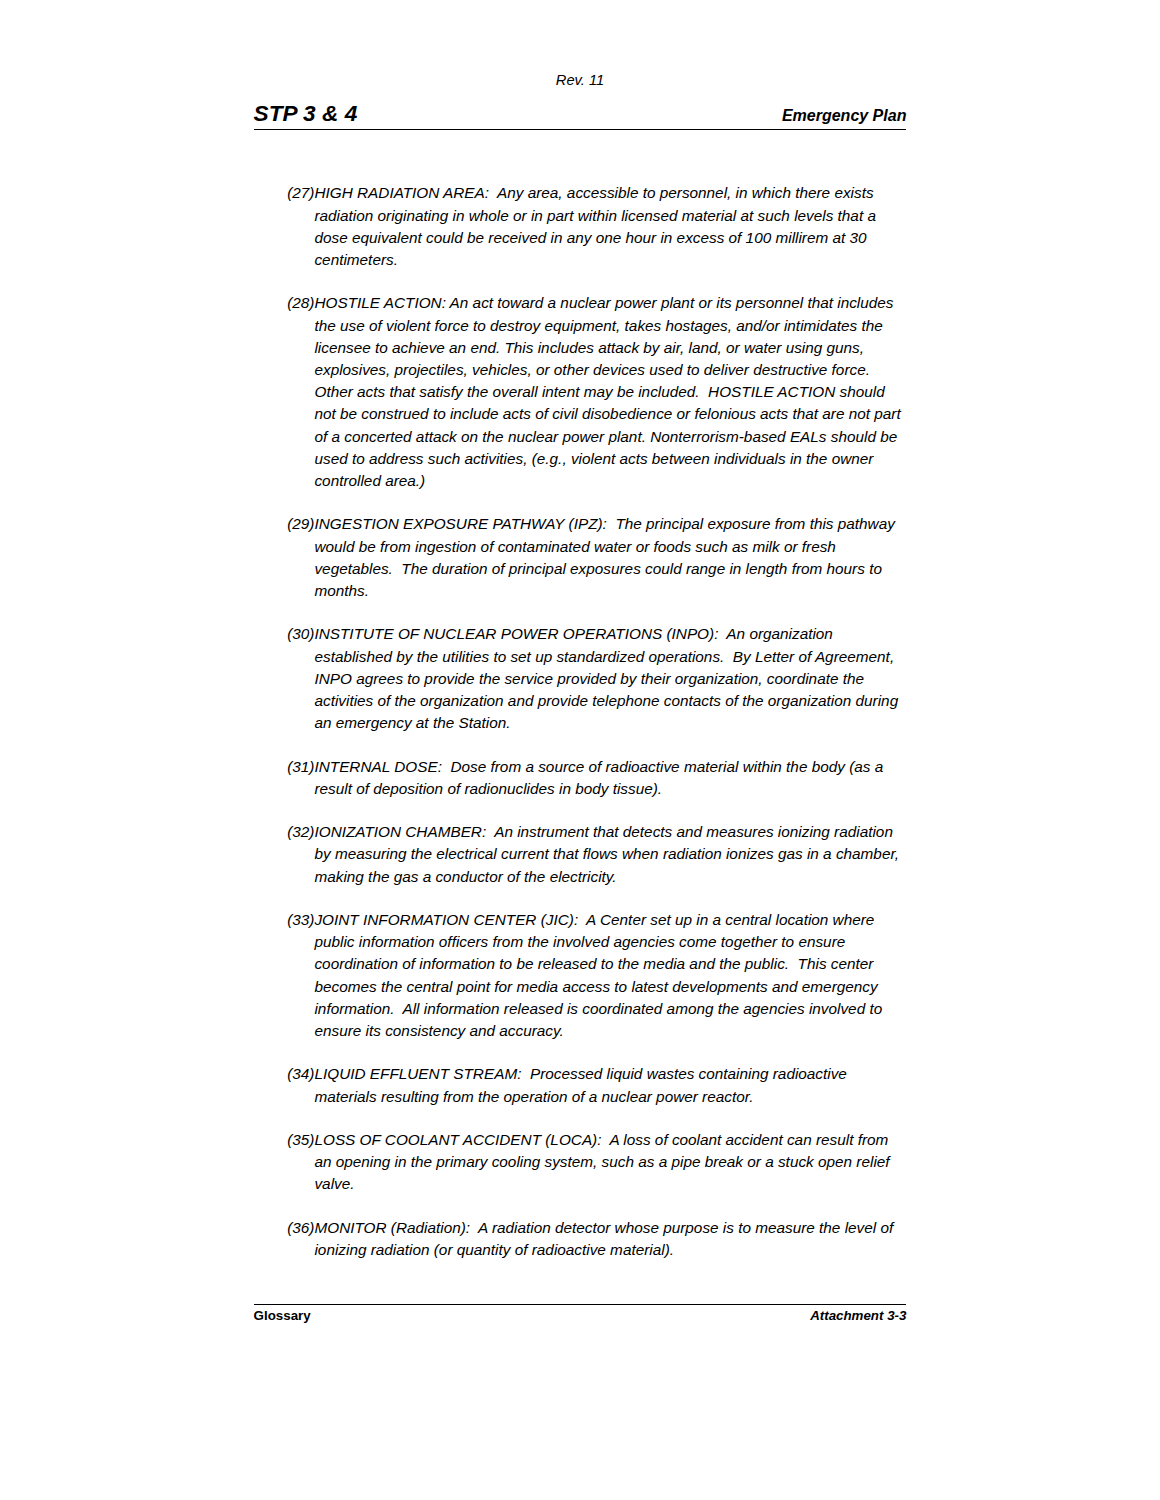Rev. 11
STP 3 & 4
Emergency Plan
(27) HIGH RADIATION AREA: Any area, accessible to personnel, in which there exists radiation originating in whole or in part within licensed material at such levels that a dose equivalent could be received in any one hour in excess of 100 millirem at 30 centimeters.
(28) HOSTILE ACTION: An act toward a nuclear power plant or its personnel that includes the use of violent force to destroy equipment, takes hostages, and/or intimidates the licensee to achieve an end. This includes attack by air, land, or water using guns, explosives, projectiles, vehicles, or other devices used to deliver destructive force. Other acts that satisfy the overall intent may be included. HOSTILE ACTION should not be construed to include acts of civil disobedience or felonious acts that are not part of a concerted attack on the nuclear power plant. Nonterrorism-based EALs should be used to address such activities, (e.g., violent acts between individuals in the owner controlled area.)
(29) INGESTION EXPOSURE PATHWAY (IPZ): The principal exposure from this pathway would be from ingestion of contaminated water or foods such as milk or fresh vegetables. The duration of principal exposures could range in length from hours to months.
(30) INSTITUTE OF NUCLEAR POWER OPERATIONS (INPO): An organization established by the utilities to set up standardized operations. By Letter of Agreement, INPO agrees to provide the service provided by their organization, coordinate the activities of the organization and provide telephone contacts of the organization during an emergency at the Station.
(31) INTERNAL DOSE: Dose from a source of radioactive material within the body (as a result of deposition of radionuclides in body tissue).
(32) IONIZATION CHAMBER: An instrument that detects and measures ionizing radiation by measuring the electrical current that flows when radiation ionizes gas in a chamber, making the gas a conductor of the electricity.
(33) JOINT INFORMATION CENTER (JIC): A Center set up in a central location where public information officers from the involved agencies come together to ensure coordination of information to be released to the media and the public. This center becomes the central point for media access to latest developments and emergency information. All information released is coordinated among the agencies involved to ensure its consistency and accuracy.
(34) LIQUID EFFLUENT STREAM: Processed liquid wastes containing radioactive materials resulting from the operation of a nuclear power reactor.
(35) LOSS OF COOLANT ACCIDENT (LOCA): A loss of coolant accident can result from an opening in the primary cooling system, such as a pipe break or a stuck open relief valve.
(36) MONITOR (Radiation): A radiation detector whose purpose is to measure the level of ionizing radiation (or quantity of radioactive material).
Glossary
Attachment 3-3